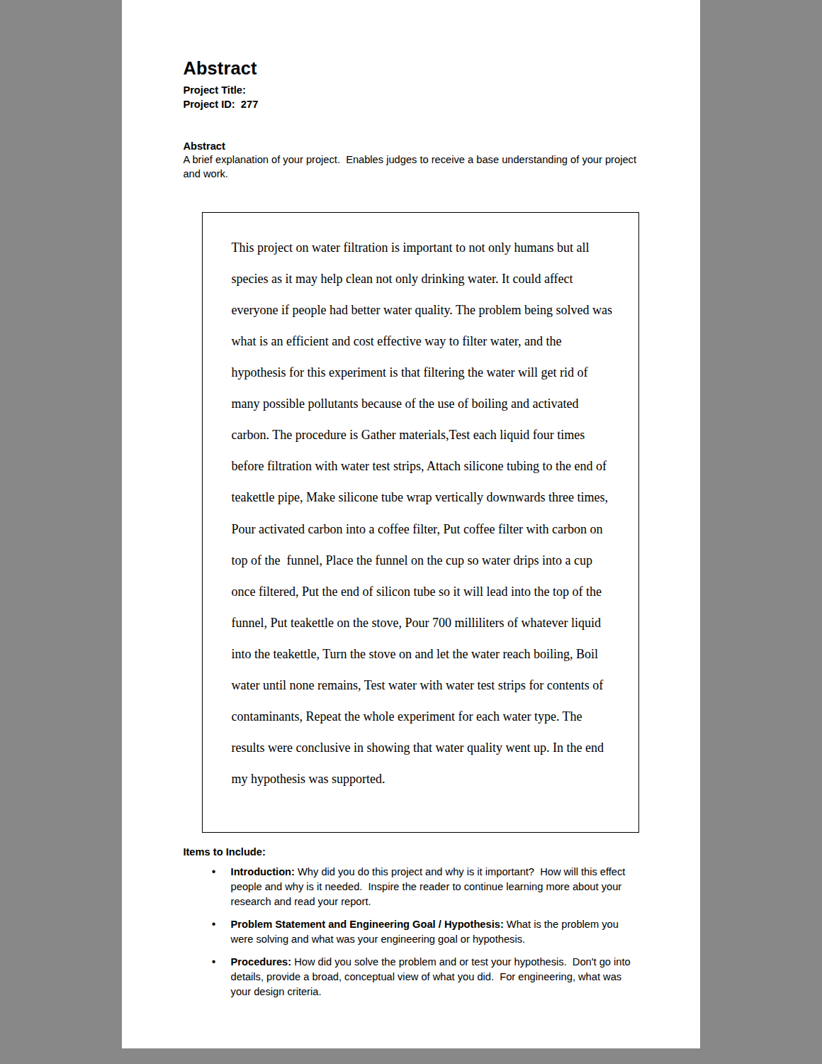Abstract
Project Title:
Project ID: 277
Abstract
A brief explanation of your project. Enables judges to receive a base understanding of your project and work.
This project on water filtration is important to not only humans but all species as it may help clean not only drinking water. It could affect everyone if people had better water quality. The problem being solved was what is an efficient and cost effective way to filter water, and the hypothesis for this experiment is that filtering the water will get rid of many possible pollutants because of the use of boiling and activated carbon. The procedure is Gather materials,Test each liquid four times before filtration with water test strips, Attach silicone tubing to the end of teakettle pipe, Make silicone tube wrap vertically downwards three times, Pour activated carbon into a coffee filter, Put coffee filter with carbon on top of the funnel, Place the funnel on the cup so water drips into a cup once filtered, Put the end of silicon tube so it will lead into the top of the funnel, Put teakettle on the stove, Pour 700 milliliters of whatever liquid into the teakettle, Turn the stove on and let the water reach boiling, Boil water until none remains, Test water with water test strips for contents of contaminants, Repeat the whole experiment for each water type. The results were conclusive in showing that water quality went up. In the end my hypothesis was supported.
Items to Include:
Introduction: Why did you do this project and why is it important? How will this effect people and why is it needed. Inspire the reader to continue learning more about your research and read your report.
Problem Statement and Engineering Goal / Hypothesis: What is the problem you were solving and what was your engineering goal or hypothesis.
Procedures: How did you solve the problem and or test your hypothesis. Don't go into details, provide a broad, conceptual view of what you did. For engineering, what was your design criteria.